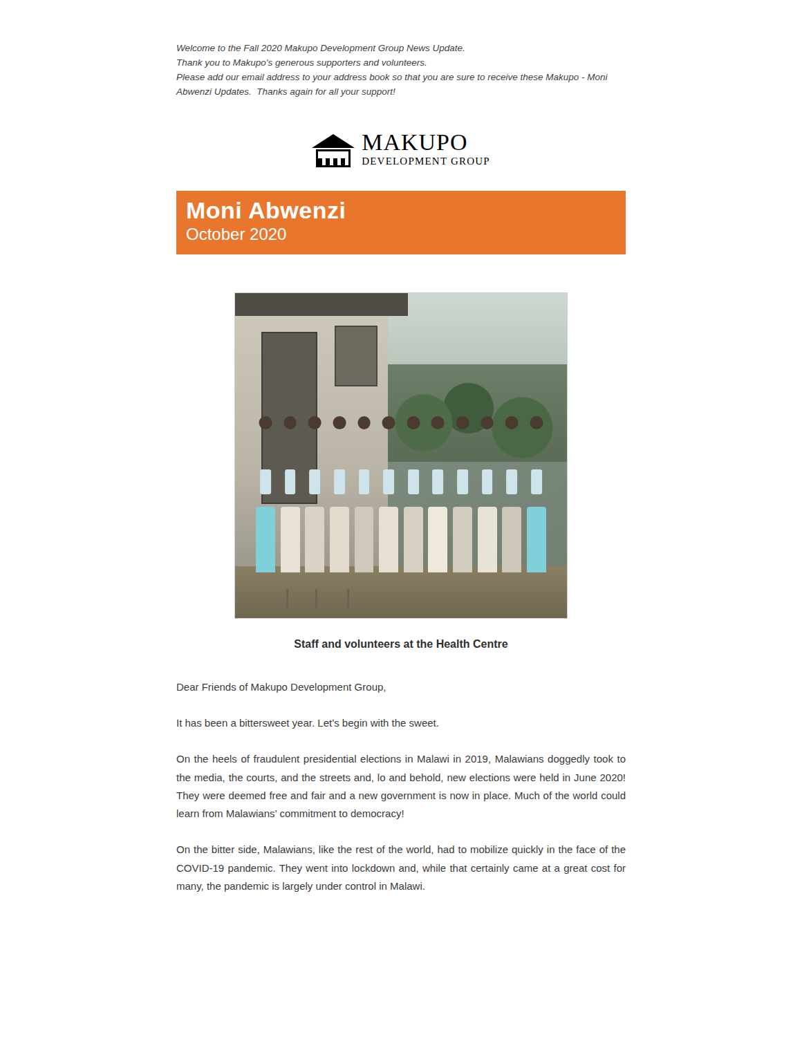Welcome to the Fall 2020 Makupo Development Group News Update.
Thank you to Makupo's generous supporters and volunteers.
Please add our email address to your address book so that you are sure to receive these Makupo - Moni Abwenzi Updates. Thanks again for all your support!
Makupo
Development Group
Moni Abwenzi
October 2020
Staff and volunteers at the Health Centre
Dear Friends of Makupo Development Group,
It has been a bittersweet year. Let’s begin with the sweet.
On the heels of fraudulent presidential elections in Malawi in 2019, Malawians doggedly took to the media, the courts, and the streets and, lo and behold, new elections were held in June 2020! They were deemed free and fair and a new government is now in place. Much of the world could learn from Malawians’ commitment to democracy!
On the bitter side, Malawians, like the rest of the world, had to mobilize quickly in the face of the COVID-19 pandemic. They went into lockdown and, while that certainly came at a great cost for many, the pandemic is largely under control in Malawi.